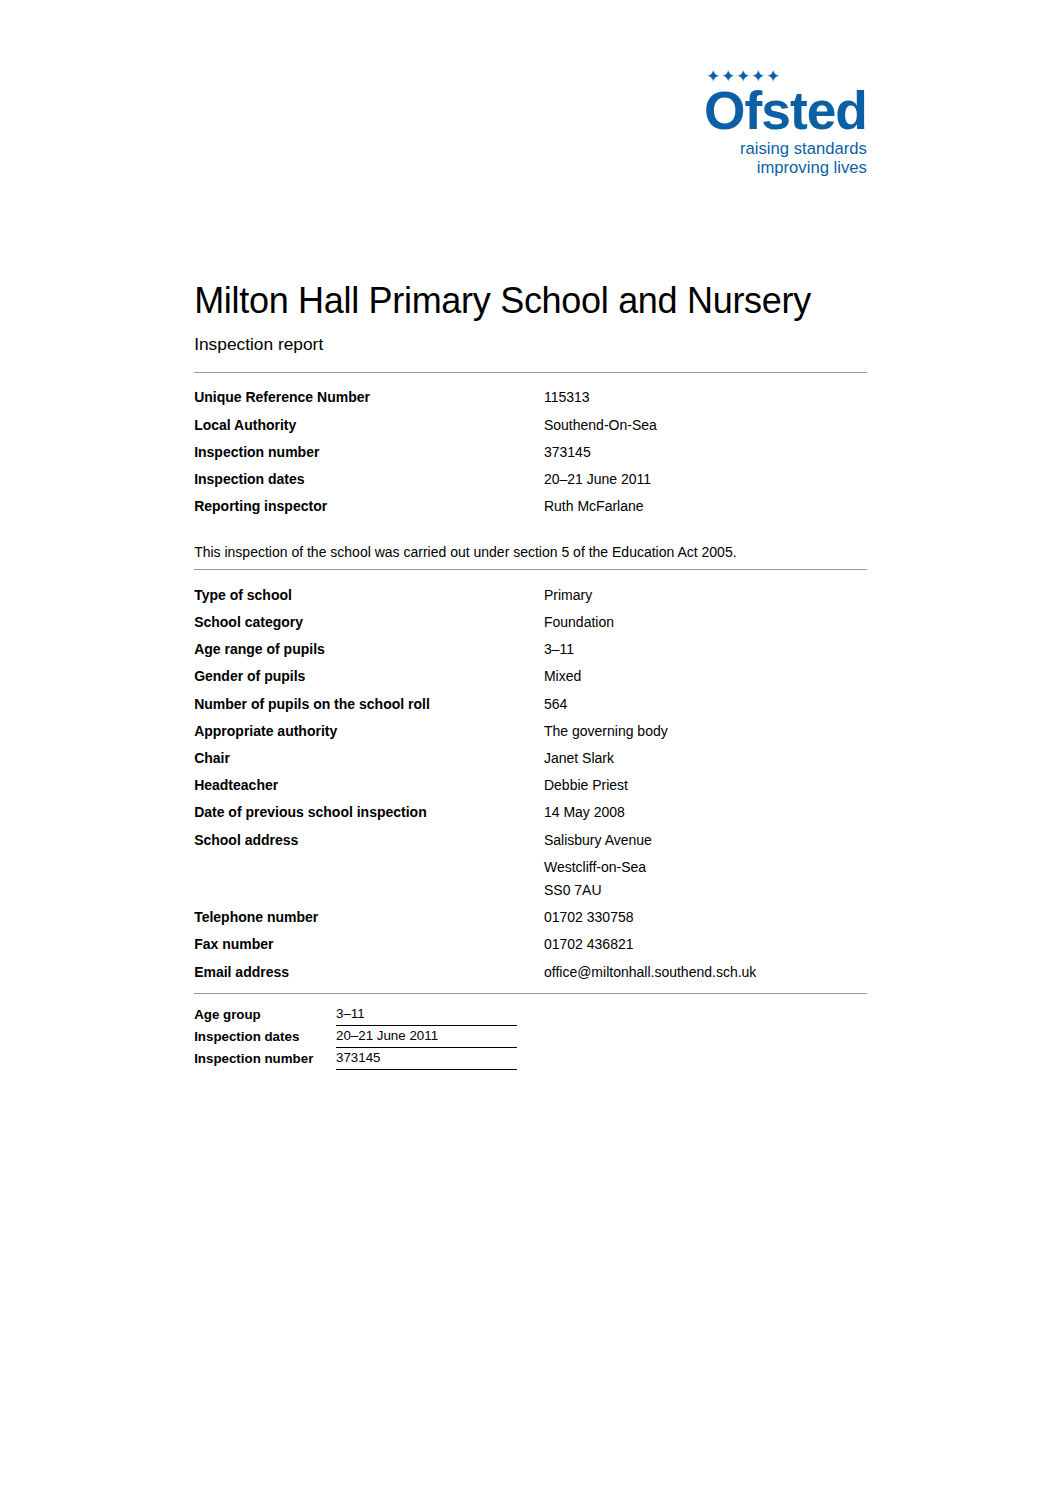✦✦✦✦✦
Ofsted
raising standards
improving lives
Milton Hall Primary School and Nursery
Inspection report
| Unique Reference Number | 115313 |
| Local Authority | Southend-On-Sea |
| Inspection number | 373145 |
| Inspection dates | 20–21 June 2011 |
| Reporting inspector | Ruth McFarlane |
This inspection of the school was carried out under section 5 of the Education Act 2005.
| Type of school | Primary |
| School category | Foundation |
| Age range of pupils | 3–11 |
| Gender of pupils | Mixed |
| Number of pupils on the school roll | 564 |
| Appropriate authority | The governing body |
| Chair | Janet Slark |
| Headteacher | Debbie Priest |
| Date of previous school inspection | 14 May 2008 |
| School address | Salisbury Avenue |
| | Westcliff-on-Sea |
| | SS0 7AU |
| Telephone number | 01702 330758 |
| Fax number | 01702 436821 |
| Email address | office@miltonhall.southend.sch.uk |
| Age group | 3–11 |
| Inspection dates | 20–21 June 2011 |
| Inspection number | 373145 |